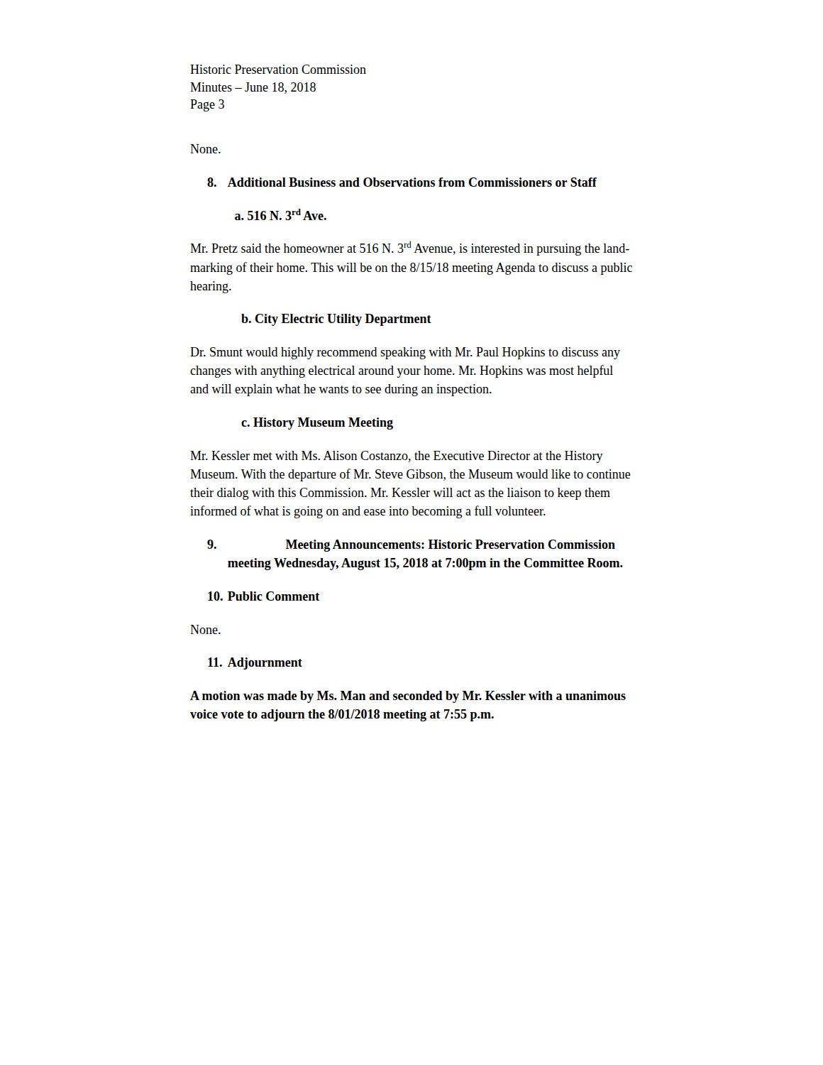Historic Preservation Commission
Minutes – June 18, 2018
Page 3
None.
8. Additional Business and Observations from Commissioners or Staff
a. 516 N. 3rd Ave.
Mr. Pretz said the homeowner at 516 N. 3rd Avenue, is interested in pursuing the land-marking of their home. This will be on the 8/15/18 meeting Agenda to discuss a public hearing.
b. City Electric Utility Department
Dr. Smunt would highly recommend speaking with Mr. Paul Hopkins to discuss any changes with anything electrical around your home. Mr. Hopkins was most helpful and will explain what he wants to see during an inspection.
c. History Museum Meeting
Mr. Kessler met with Ms. Alison Costanzo, the Executive Director at the History Museum. With the departure of Mr. Steve Gibson, the Museum would like to continue their dialog with this Commission. Mr. Kessler will act as the liaison to keep them informed of what is going on and ease into becoming a full volunteer.
9. Meeting Announcements: Historic Preservation Commission meeting Wednesday, August 15, 2018 at 7:00pm in the Committee Room.
10. Public Comment
None.
11. Adjournment
A motion was made by Ms. Man and seconded by Mr. Kessler with a unanimous voice vote to adjourn the 8/01/2018 meeting at 7:55 p.m.